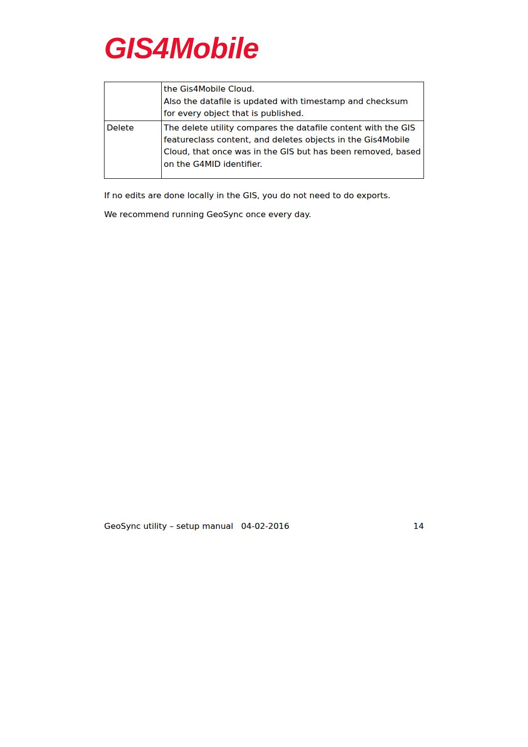GIS 4 Mobile
| | the Gis4Mobile Cloud. Also the datafile is updated with timestamp and checksum for every object that is published. |
| Delete | The delete utility compares the datafile content with the GIS featureclass content, and deletes objects in the Gis4Mobile Cloud, that once was in the GIS but has been removed, based on the G4MID identifier. |
If no edits are done locally in the GIS, you do not need to do exports.
We recommend running GeoSync once every day.
GeoSync utility – setup manual 04-02-2016
14